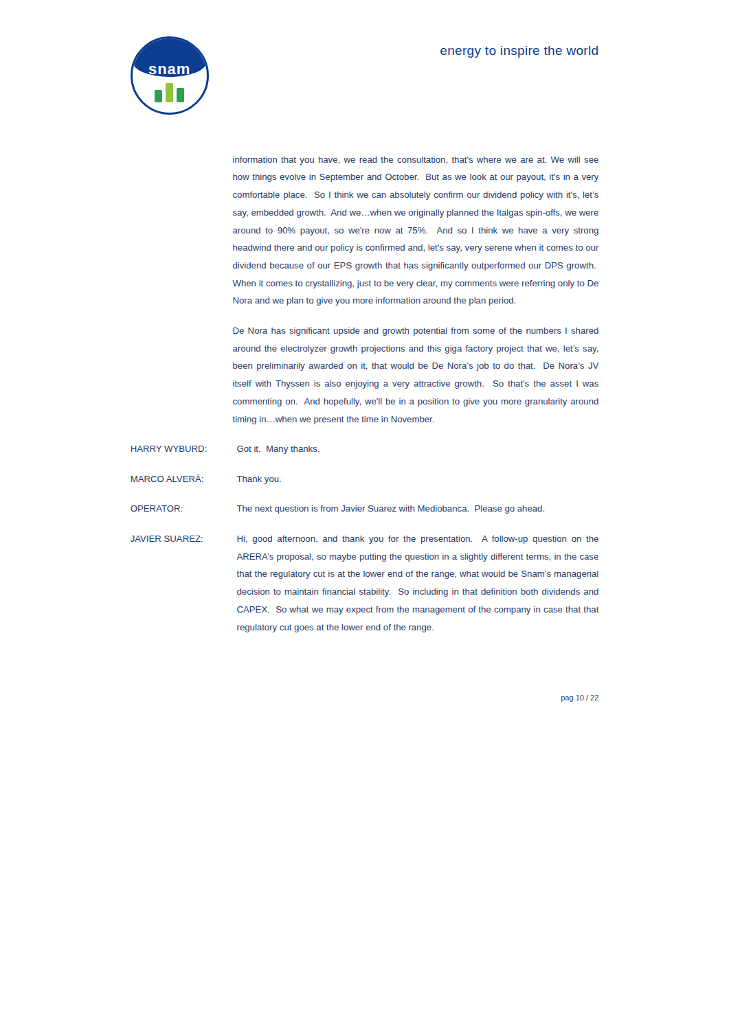snam
energy to inspire the world
information that you have, we read the consultation, that's where we are at. We will see how things evolve in September and October. But as we look at our payout, it's in a very comfortable place. So I think we can absolutely confirm our dividend policy with it's, let’s say, embedded growth. And we…when we originally planned the Italgas spin-offs, we were around to 90% payout, so we're now at 75%. And so I think we have a very strong headwind there and our policy is confirmed and, let's say, very serene when it comes to our dividend because of our EPS growth that has significantly outperformed our DPS growth. When it comes to crystallizing, just to be very clear, my comments were referring only to De Nora and we plan to give you more information around the plan period.
De Nora has significant upside and growth potential from some of the numbers I shared around the electrolyzer growth projections and this giga factory project that we, let’s say, been preliminarily awarded on it, that would be De Nora’s job to do that. De Nora’s JV itself with Thyssen is also enjoying a very attractive growth. So that's the asset I was commenting on. And hopefully, we'll be in a position to give you more granularity around timing in…when we present the time in November.
Harry Wyburd:
Got it. Many thanks.
Marco Alverà:
Thank you.
Operator:
The next question is from Javier Suarez with Mediobanca. Please go ahead.
Javier Suarez:
Hi, good afternoon, and thank you for the presentation. A follow-up question on the ARERA’s proposal, so maybe putting the question in a slightly different terms, in the case that the regulatory cut is at the lower end of the range, what would be Snam’s managerial decision to maintain financial stability. So including in that definition both dividends and CAPEX. So what we may expect from the management of the company in case that that regulatory cut goes at the lower end of the range.
pag 10 / 22